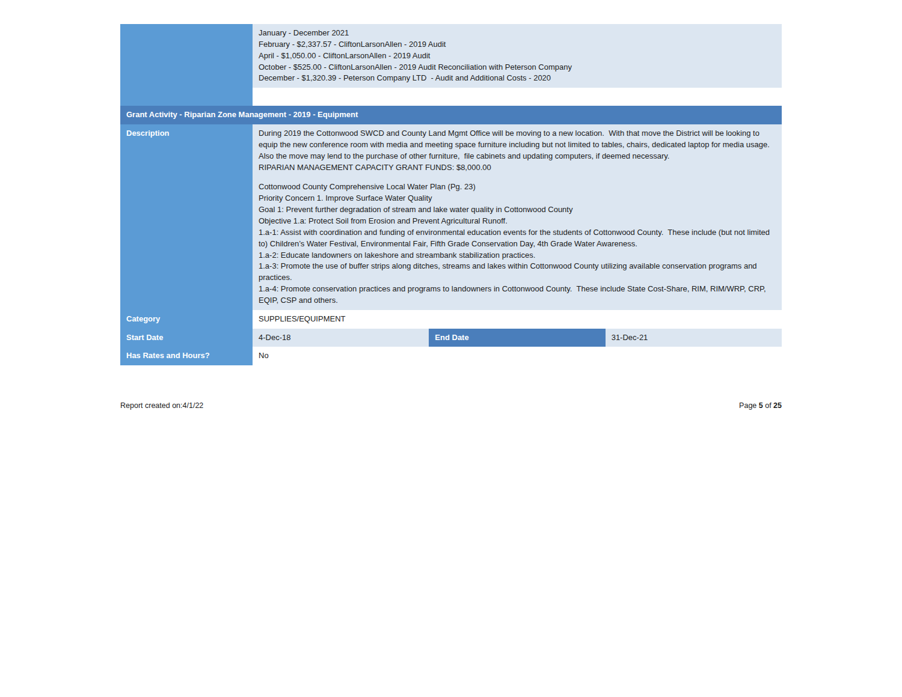| | January - December 2021 February - $2,337.57 - CliftonLarsonAllen - 2019 Audit April - $1,050.00 - CliftonLarsonAllen - 2019 Audit October - $525.00 - CliftonLarsonAllen - 2019 Audit Reconciliation with Peterson Company December - $1,320.39 - Peterson Company LTD - Audit and Additional Costs - 2020 |
| Grant Activity - Riparian Zone Management - 2019 - Equipment |
| Description | During 2019 the Cottonwood SWCD and County Land Mgmt Office will be moving to a new location. With that move the District will be looking to equip the new conference room with media and meeting space furniture including but not limited to tables, chairs, dedicated laptop for media usage. Also the move may lend to the purchase of other furniture, file cabinets and updating computers, if deemed necessary. RIPARIAN MANAGEMENT CAPACITY GRANT FUNDS: $8,000.00 Cottonwood County Comprehensive Local Water Plan (Pg. 23) Priority Concern 1. Improve Surface Water Quality Goal 1: Prevent further degradation of stream and lake water quality in Cottonwood County Objective 1.a: Protect Soil from Erosion and Prevent Agricultural Runoff. 1.a-1: Assist with coordination and funding of environmental education events for the students of Cottonwood County. These include (but not limited to) Children’s Water Festival, Environmental Fair, Fifth Grade Conservation Day, 4th Grade Water Awareness. 1.a-2: Educate landowners on lakeshore and streambank stabilization practices. 1.a-3: Promote the use of buffer strips along ditches, streams and lakes within Cottonwood County utilizing available conservation programs and practices. 1.a-4: Promote conservation practices and programs to landowners in Cottonwood County. These include State Cost-Share, RIM, RIM/WRP, CRP, EQIP, CSP and others. |
| Category | SUPPLIES/EQUIPMENT |
| Start Date | 4-Dec-18 | End Date | 31-Dec-21 |
| Has Rates and Hours? | No |
Report created on:4/1/22
Page 5 of 25